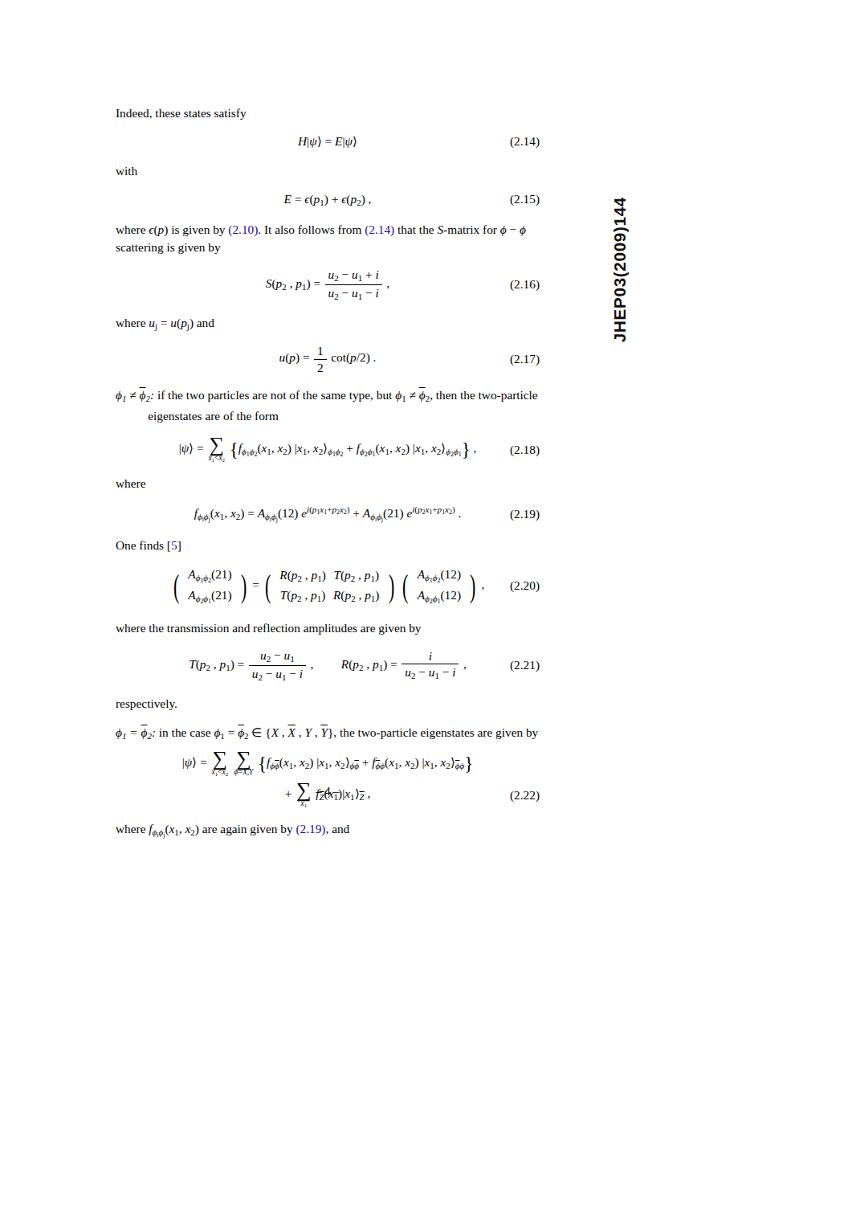JHEP03(2009)144
Indeed, these states satisfy
H|ψ⟩ = E|ψ⟩ (2.14)
with
E = ϵ(p 1) + ϵ(p 2) , (2.15)
where ϵ(p) is given by (2.10). It also follows from (2.14) that the S-matrix for ϕ − ϕ scattering is given by
S(p 2 , p 1) = u 2 − u 1 + i u 2 − u 1 − i , (2.16)
where uj = u(pj) and
u(p) = 12 cot(p/2) . (2.17)
ϕ 1 ≠ ϕ 2: if the two particles are not of the same type, but ϕ 1 ≠ ϕ 2, then the two-particle
eigenstates are of the form
|ψ⟩ = ∑x 1<x 2 {fϕ 1 ϕ 2(x 1, x 2) |x 1, x 2⟩ϕ 1 ϕ 2 + fϕ 2 ϕ 1(x 1, x 2) |x 1, x 2⟩ϕ 2 ϕ 1} , (2.18)
where
fϕiϕj(x 1, x 2) = Aϕiϕj(12) ei(p 1 x 1+p 2 x 2) + Aϕiϕj(21) ei(p 2 x 1+p 1 x 2) . (2.19)
One finds [5]
(
| A ϕ 1 ϕ 2 (21) |
| A ϕ 2 ϕ 1 (21) |
) = (
| R ( p 2 , p 1 ) | T ( p 2 , p 1 ) |
| T ( p 2 , p 1 ) | R ( p 2 , p 1 ) |
) (
| A ϕ 1 ϕ 2 (12) |
| A ϕ 2 ϕ 1 (12) |
) , (2.20)
where the transmission and reflection amplitudes are given by
T(p 2 , p 1) = u 2 − u 1 u 2 − u 1 − i , R(p 2 , p 1) = iu 2 − u 1 − i , (2.21)
respectively.
ϕ 1 = ϕ 2: in the case ϕ 1 = ϕ 2 ∈ {X , X , Y , Y}, the two-particle eigenstates are given by
|ψ⟩ = ∑x 1<x 2 ∑ϕ=X,Y {fϕϕ(x 1, x 2) |x 1, x 2⟩ϕϕ + fϕϕ(x 1, x 2) |x 1, x 2⟩ϕϕ}
+ ∑x 1 fZ(x 1)|x 1⟩Z , (2.22)
where fϕiϕj(x 1, x 2) are again given by (2.19), and
fZ(x 1) = AZ ei(p 1+p 2)x 1 . (2.23)
– 4 –